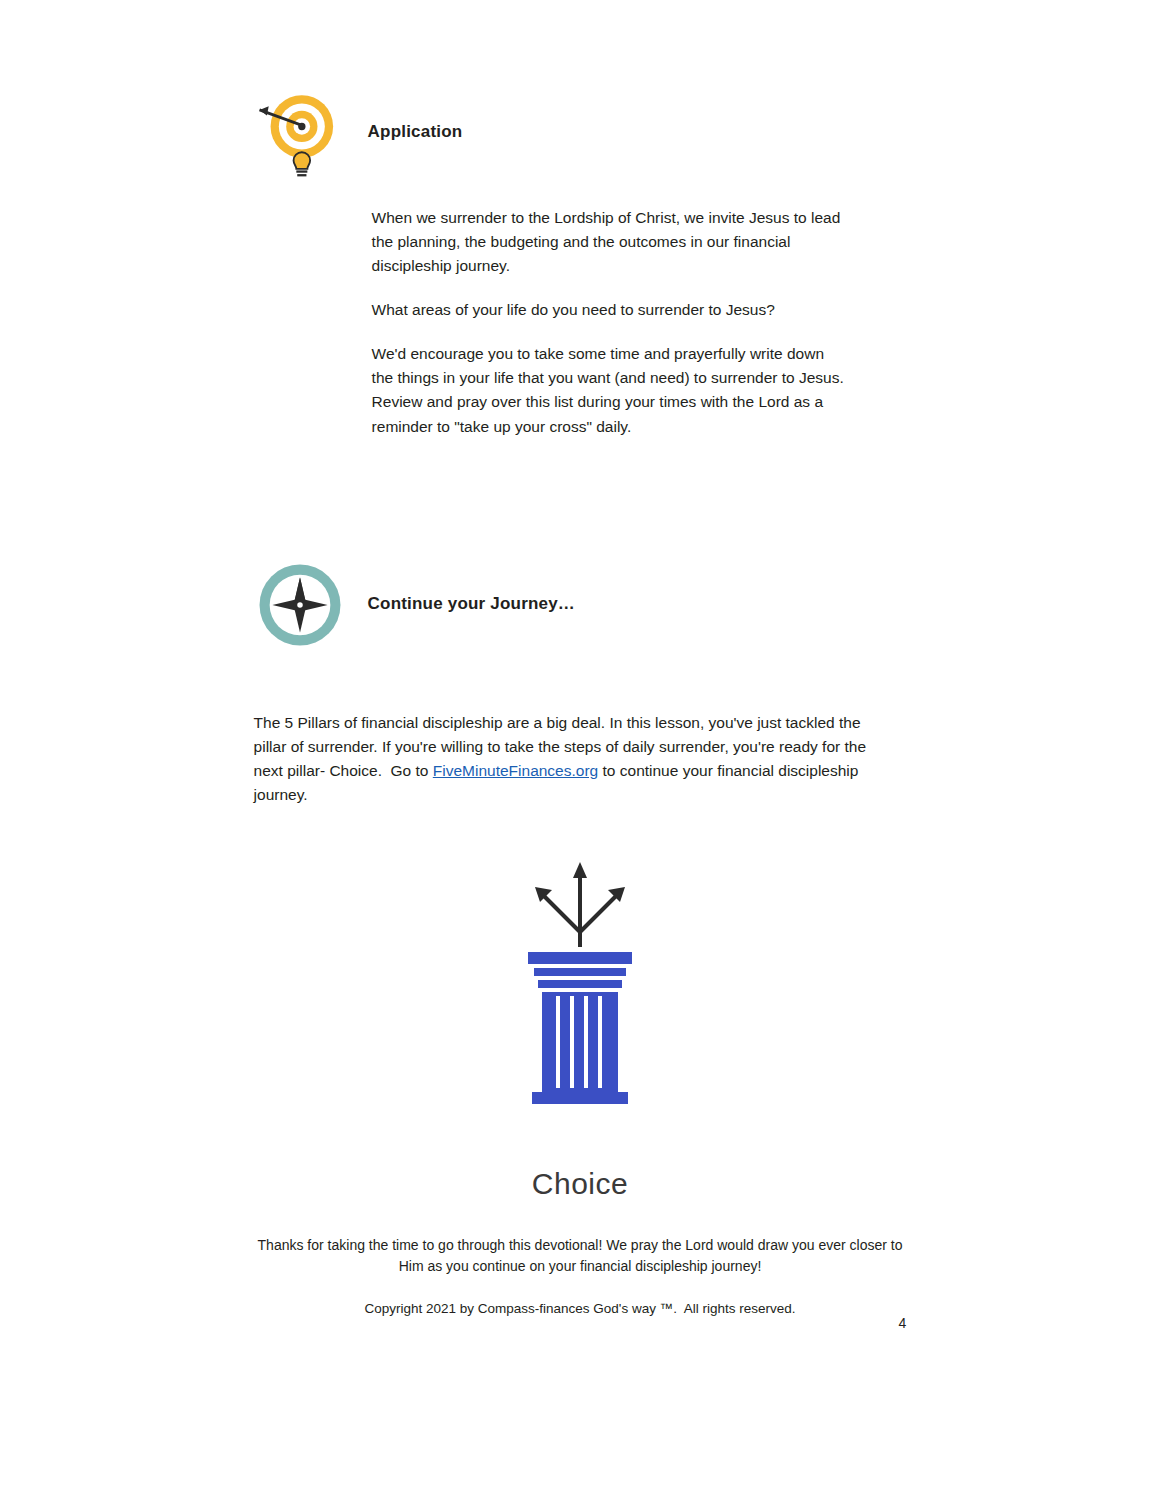Application
When we surrender to the Lordship of Christ, we invite Jesus to lead the planning, the budgeting and the outcomes in our financial discipleship journey.
What areas of your life do you need to surrender to Jesus?
We'd encourage you to take some time and prayerfully write down the things in your life that you want (and need) to surrender to Jesus. Review and pray over this list during your times with the Lord as a reminder to "take up your cross" daily.
Continue your Journey…
The 5 Pillars of financial discipleship are a big deal. In this lesson, you've just tackled the pillar of surrender. If you're willing to take the steps of daily surrender, you're ready for the next pillar- Choice. Go to FiveMinuteFinances.org to continue your financial discipleship journey.
Choice
Thanks for taking the time to go through this devotional! We pray the Lord would draw you ever closer to Him as you continue on your financial discipleship journey!
Copyright 2021 by Compass-finances God's way ™. All rights reserved.
4